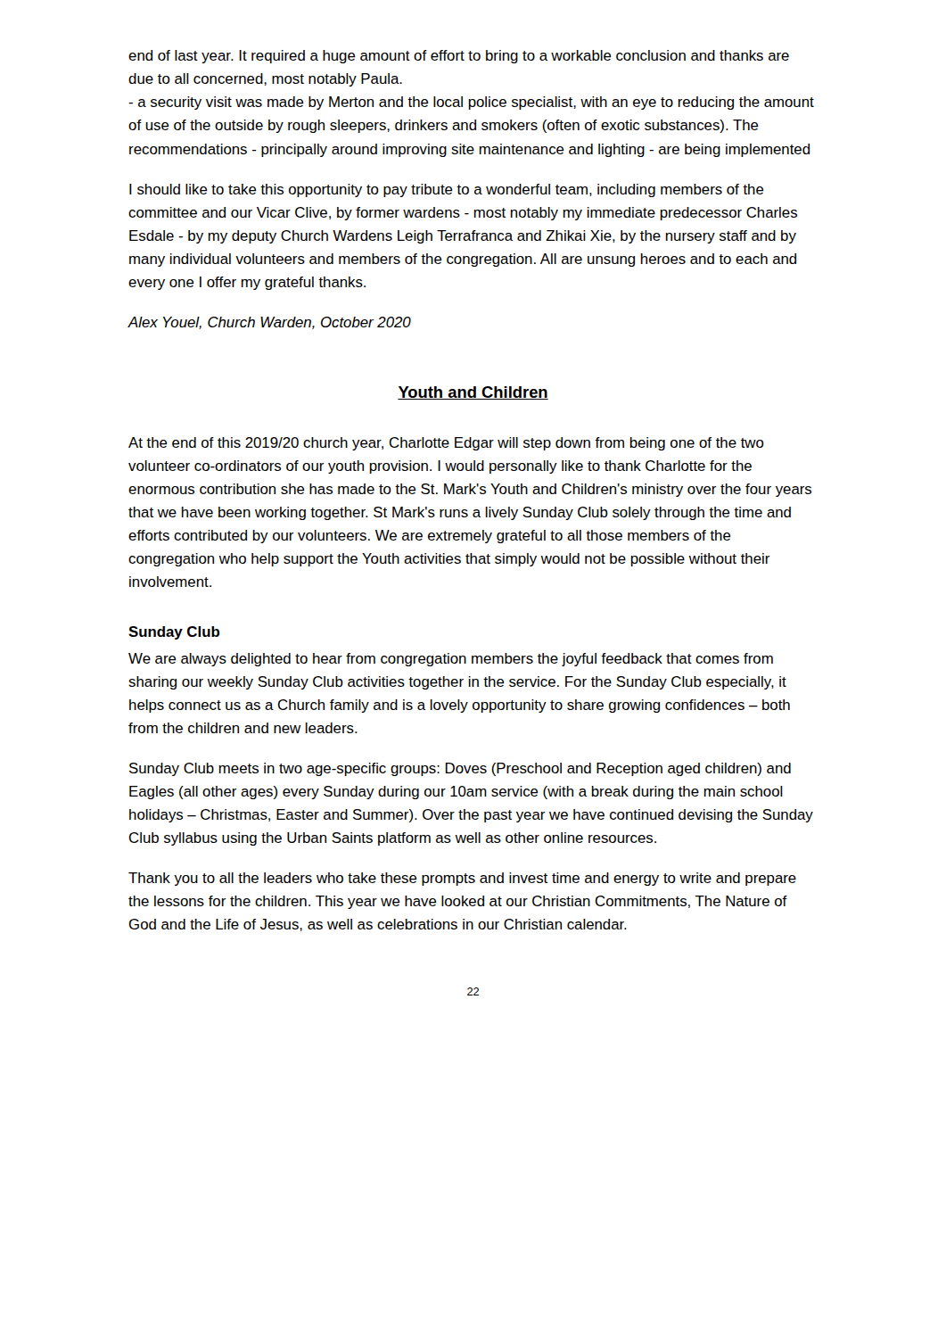end of last year. It required a huge amount of effort to bring to a workable conclusion and thanks are due to all concerned, most notably Paula.
- a security visit was made by Merton and the local police specialist, with an eye to reducing the amount of use of the outside by rough sleepers, drinkers and smokers (often of exotic substances). The recommendations - principally around improving site maintenance and lighting - are being implemented
I should like to take this opportunity to pay tribute to a wonderful team, including members of the committee and our Vicar Clive, by former wardens - most notably my immediate predecessor Charles Esdale - by my deputy Church Wardens Leigh Terrafranca and Zhikai Xie, by the nursery staff and by many individual volunteers and members of the congregation. All are unsung heroes and to each and every one I offer my grateful thanks.
Alex Youel, Church Warden, October 2020
Youth and Children
At the end of this 2019/20 church year, Charlotte Edgar will step down from being one of the two volunteer co-ordinators of our youth provision. I would personally like to thank Charlotte for the enormous contribution she has made to the St. Mark's Youth and Children's ministry over the four years that we have been working together. St Mark's runs a lively Sunday Club solely through the time and efforts contributed by our volunteers. We are extremely grateful to all those members of the congregation who help support the Youth activities that simply would not be possible without their involvement.
Sunday Club
We are always delighted to hear from congregation members the joyful feedback that comes from sharing our weekly Sunday Club activities together in the service. For the Sunday Club especially, it helps connect us as a Church family and is a lovely opportunity to share growing confidences – both from the children and new leaders.
Sunday Club meets in two age-specific groups: Doves (Preschool and Reception aged children) and Eagles (all other ages) every Sunday during our 10am service (with a break during the main school holidays – Christmas, Easter and Summer). Over the past year we have continued devising the Sunday Club syllabus using the Urban Saints platform as well as other online resources.
Thank you to all the leaders who take these prompts and invest time and energy to write and prepare the lessons for the children. This year we have looked at our Christian Commitments, The Nature of God and the Life of Jesus, as well as celebrations in our Christian calendar.
22